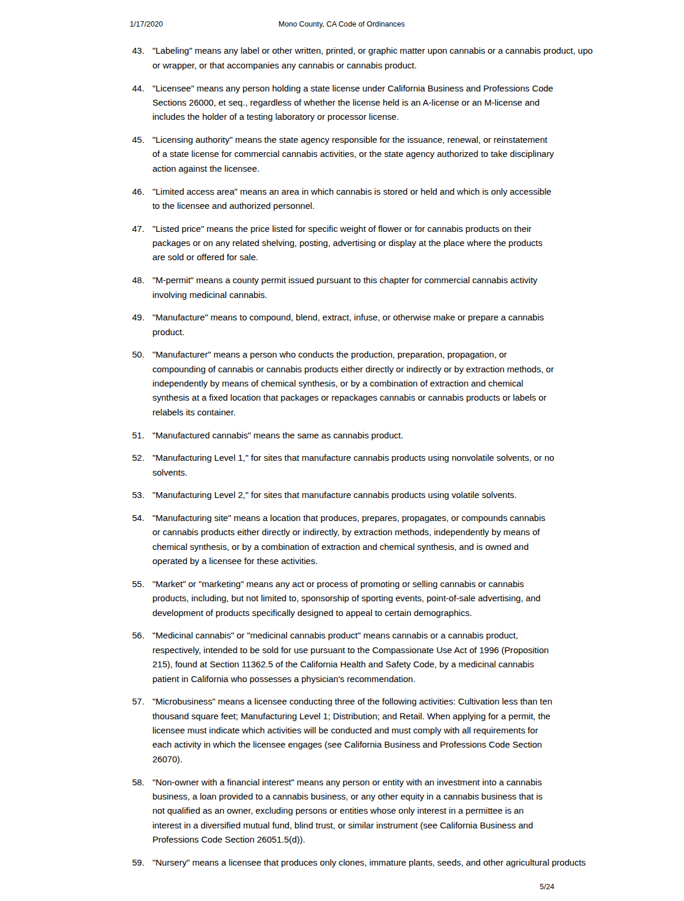1/17/2020 Mono County, CA Code of Ordinances
43."Labeling" means any label or other written, printed, or graphic matter upon cannabis or a cannabis product, upo
or wrapper, or that accompanies any cannabis or cannabis product.
44."Licensee" means any person holding a state license under California Business and Professions Code Sections 26000, et seq., regardless of whether the license held is an A-license or an M-license and includes the holder of a testing laboratory or processor license.
45."Licensing authority" means the state agency responsible for the issuance, renewal, or reinstatement of a state license for commercial cannabis activities, or the state agency authorized to take disciplinary action against the licensee.
46."Limited access area" means an area in which cannabis is stored or held and which is only accessible to the licensee and authorized personnel.
47."Listed price" means the price listed for specific weight of flower or for cannabis products on their packages or on any related shelving, posting, advertising or display at the place where the products are sold or offered for sale.
48."M-permit" means a county permit issued pursuant to this chapter for commercial cannabis activity involving medicinal cannabis.
49."Manufacture" means to compound, blend, extract, infuse, or otherwise make or prepare a cannabis product.
50."Manufacturer" means a person who conducts the production, preparation, propagation, or compounding of cannabis or cannabis products either directly or indirectly or by extraction methods, or independently by means of chemical synthesis, or by a combination of extraction and chemical synthesis at a fixed location that packages or repackages cannabis or cannabis products or labels or relabels its container.
51."Manufactured cannabis" means the same as cannabis product.
52."Manufacturing Level 1," for sites that manufacture cannabis products using nonvolatile solvents, or no solvents.
53."Manufacturing Level 2," for sites that manufacture cannabis products using volatile solvents.
54."Manufacturing site" means a location that produces, prepares, propagates, or compounds cannabis or cannabis products either directly or indirectly, by extraction methods, independently by means of chemical synthesis, or by a combination of extraction and chemical synthesis, and is owned and operated by a licensee for these activities.
55."Market" or "marketing" means any act or process of promoting or selling cannabis or cannabis products, including, but not limited to, sponsorship of sporting events, point-of-sale advertising, and development of products specifically designed to appeal to certain demographics.
56."Medicinal cannabis" or "medicinal cannabis product" means cannabis or a cannabis product, respectively, intended to be sold for use pursuant to the Compassionate Use Act of 1996 (Proposition 215), found at Section 11362.5 of the California Health and Safety Code, by a medicinal cannabis patient in California who possesses a physician's recommendation.
57."Microbusiness" means a licensee conducting three of the following activities: Cultivation less than ten thousand square feet; Manufacturing Level 1; Distribution; and Retail. When applying for a permit, the licensee must indicate which activities will be conducted and must comply with all requirements for each activity in which the licensee engages (see California Business and Professions Code Section 26070).
58."Non-owner with a financial interest" means any person or entity with an investment into a cannabis business, a loan provided to a cannabis business, or any other equity in a cannabis business that is not qualified as an owner, excluding persons or entities whose only interest in a permittee is an interest in a diversified mutual fund, blind trust, or similar instrument (see California Business and Professions Code Section 26051.5(d)).
59."Nursery" means a licensee that produces only clones, immature plants, seeds, and other agricultural products
5/24